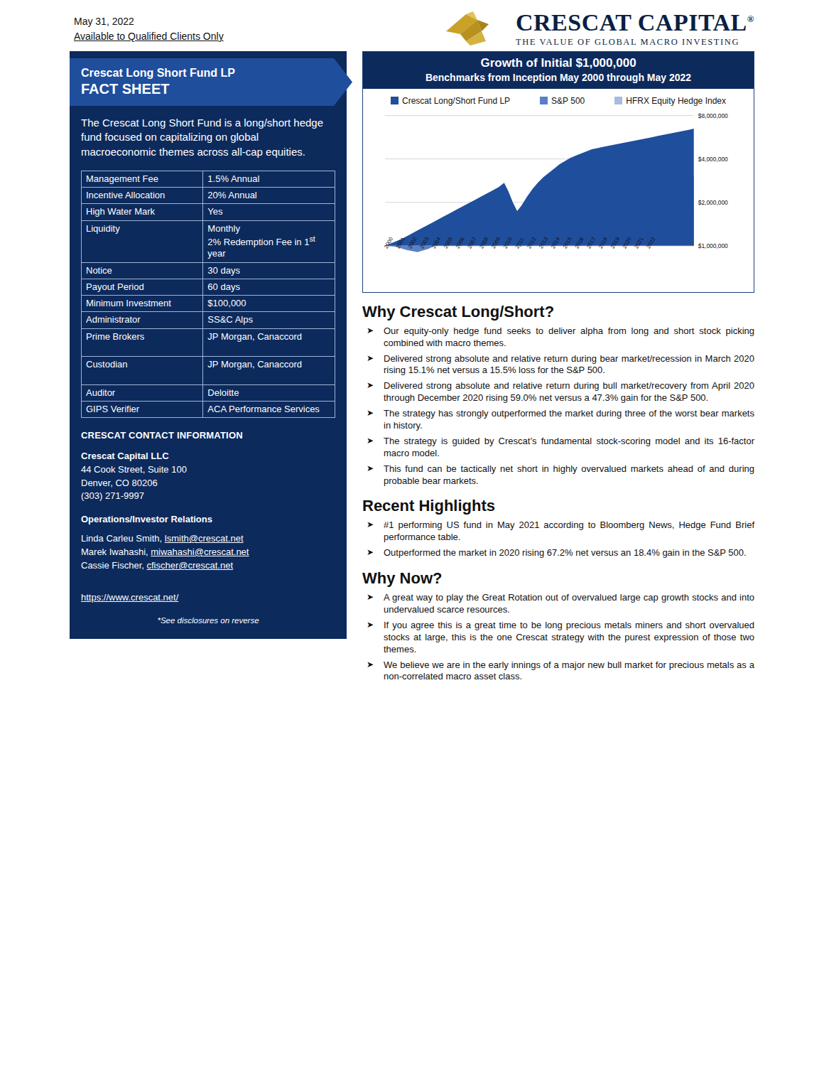May 31, 2022
Available to Qualified Clients Only
CRESCAT CAPITAL®
THE VALUE OF GLOBAL MACRO INVESTING
Crescat Long Short Fund LP
FACT SHEET
The Crescat Long Short Fund is a long/short hedge fund focused on capitalizing on global macroeconomic themes across all-cap equities.
| Management Fee | 1.5% Annual |
| Incentive Allocation | 20% Annual |
| High Water Mark | Yes |
| Liquidity | Monthly 2% Redemption Fee in 1 st year |
| Notice | 30 days |
| Payout Period | 60 days |
| Minimum Investment | $100,000 |
| Administrator | SS&C Alps |
| Prime Brokers | JP Morgan, Canaccord |
| Custodian | JP Morgan, Canaccord |
| Auditor | Deloitte |
| GIPS Verifier | ACA Performance Services |
CRESCAT CONTACT INFORMATION
Crescat Capital LLC
44 Cook Street, Suite 100
Denver, CO 80206
(303) 271-9997
Operations/Investor Relations
Linda Carleu Smith, lsmith@crescat.net
Marek Iwahashi, miwahashi@crescat.net
Cassie Fischer, cfischer@crescat.net
https://www.crescat.net/
*See disclosures on reverse
Growth of Initial $1,000,000
Benchmarks from Inception May 2000 through May 2022
Crescat Long/Short Fund LP
S&P 500
HFRX Equity Hedge Index
$8,000,000 $4,000,000 $2,000,000 $1,000,000 2000 2001 2002 2003 2004 2005 2006 2007 2008 2009 2010 2011 2012 2013 2014 2015 2016 2017 2018 2019 2020 2021 2022
Why Crescat Long/Short?
Our equity-only hedge fund seeks to deliver alpha from long and short stock picking combined with macro themes.
Delivered strong absolute and relative return during bear market/recession in March 2020 rising 15.1% net versus a 15.5% loss for the S&P 500.
Delivered strong absolute and relative return during bull market/recovery from April 2020 through December 2020 rising 59.0% net versus a 47.3% gain for the S&P 500.
The strategy has strongly outperformed the market during three of the worst bear markets in history.
The strategy is guided by Crescat’s fundamental stock-scoring model and its 16-factor macro model.
This fund can be tactically net short in highly overvalued markets ahead of and during probable bear markets.
Recent Highlights
#1 performing US fund in May 2021 according to Bloomberg News, Hedge Fund Brief performance table.
Outperformed the market in 2020 rising 67.2% net versus an 18.4% gain in the S&P 500.
Why Now?
A great way to play the Great Rotation out of overvalued large cap growth stocks and into undervalued scarce resources.
If you agree this is a great time to be long precious metals miners and short overvalued stocks at large, this is the one Crescat strategy with the purest expression of those two themes.
We believe we are in the early innings of a major new bull market for precious metals as a non-correlated macro asset class.